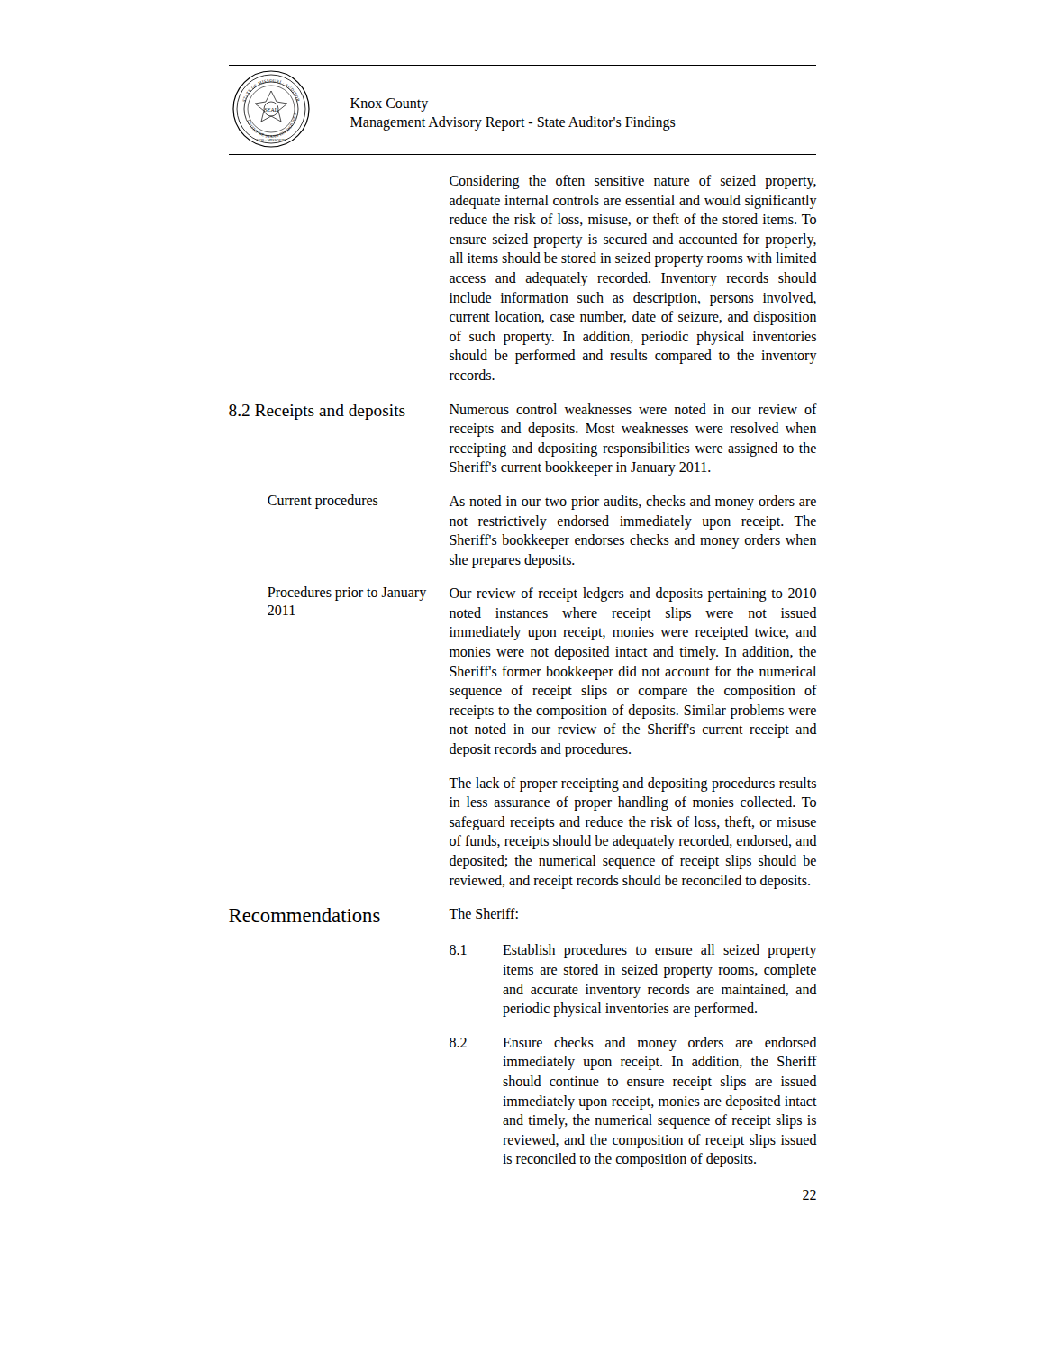SEAL STATE OF MISSOURI · AUDITOR UNITED WE STAND DIVIDED WE FALL 1820 · MISSOURI
Knox County
Management Advisory Report - State Auditor's Findings
Considering the often sensitive nature of seized property, adequate internal controls are essential and would significantly reduce the risk of loss, misuse, or theft of the stored items. To ensure seized property is secured and accounted for properly, all items should be stored in seized property rooms with limited access and adequately recorded. Inventory records should include information such as description, persons involved, current location, case number, date of seizure, and disposition of such property. In addition, periodic physical inventories should be performed and results compared to the inventory records.
8.2 Receipts and deposits
Numerous control weaknesses were noted in our review of receipts and deposits. Most weaknesses were resolved when receipting and depositing responsibilities were assigned to the Sheriff's current bookkeeper in January 2011.
Current procedures
As noted in our two prior audits, checks and money orders are not restrictively endorsed immediately upon receipt. The Sheriff's bookkeeper endorses checks and money orders when she prepares deposits.
Procedures prior to January 2011
Our review of receipt ledgers and deposits pertaining to 2010 noted instances where receipt slips were not issued immediately upon receipt, monies were receipted twice, and monies were not deposited intact and timely. In addition, the Sheriff's former bookkeeper did not account for the numerical sequence of receipt slips or compare the composition of receipts to the composition of deposits. Similar problems were not noted in our review of the Sheriff's current receipt and deposit records and procedures.
The lack of proper receipting and depositing procedures results in less assurance of proper handling of monies collected. To safeguard receipts and reduce the risk of loss, theft, or misuse of funds, receipts should be adequately recorded, endorsed, and deposited; the numerical sequence of receipt slips should be reviewed, and receipt records should be reconciled to deposits.
Recommendations
The Sheriff:
8.1
Establish procedures to ensure all seized property items are stored in seized property rooms, complete and accurate inventory records are maintained, and periodic physical inventories are performed.
8.2
Ensure checks and money orders are endorsed immediately upon receipt. In addition, the Sheriff should continue to ensure receipt slips are issued immediately upon receipt, monies are deposited intact and timely, the numerical sequence of receipt slips is reviewed, and the composition of receipt slips issued is reconciled to the composition of deposits.
22